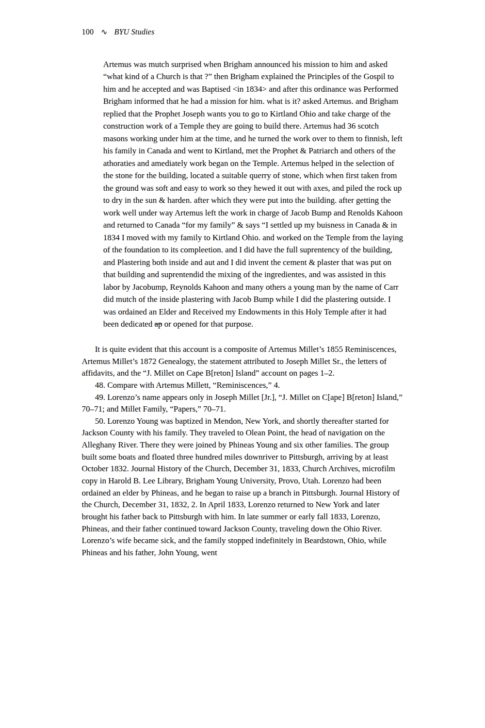100∿BYU Studies
Artemus was mutch surprised when Brigham announced his mission to him and asked “what kind of a Church is that ?” then Brigham explained the Principles of the Gospil to him and he accepted and was Baptised <in 1834> and after this ordinance was Performed Brigham informed that he had a mission for him. what is it? asked Artemus. and Brigham replied that the Prophet Joseph wants you to go to Kirtland Ohio and take charge of the construction work of a Temple they are going to build there. Artemus had 36 scotch masons working under him at the time, and he turned the work over to them to finnish, left his family in Canada and went to Kirtland, met the Prophet & Patriarch and others of the athoraties and amediately work began on the Temple. Artemus helped in the selection of the stone for the building, located a suitable querry of stone, which when first taken from the ground was soft and easy to work so they hewed it out with axes, and piled the rock up to dry in the sun & harden. after which they were put into the building. after getting the work well under way Artemus left the work in charge of Jacob Bump and Renolds Kahoon and returned to Canada “for my family” & says “I settled up my buisness in Canada & in 1834 I moved with my family to Kirtland Ohio. and worked on the Temple from the laying of the foundation to its compleetion. and I did have the full suprentency of the building, and Plastering both inside and aut and I did invent the cement & plaster that was put on that building and suprentendid the mixing of the ingredientes, and was assisted in this labor by Jacobump, Reynolds Kahoon and many others a young man by the name of Carr did mutch of the inside plastering with Jacob Bump while I did the plastering outside. I was ordained an Elder and Received my Endowments in this Holy Temple after it had been dedicated ap or opened for that purpose.
It is quite evident that this account is a composite of Artemus Millet’s 1855 Reminiscences, Artemus Millet’s 1872 Genealogy, the statement attributed to Joseph Millet Sr., the letters of affidavits, and the “J. Millet on Cape B[reton] Island” account on pages 1–2.
48. Compare with Artemus Millett, “Reminiscences,” 4.
49. Lorenzo’s name appears only in Joseph Millet [Jr.], “J. Millet on C[ape] B[reton] Island,” 70–71; and Millet Family, “Papers,” 70–71.
50. Lorenzo Young was baptized in Mendon, New York, and shortly thereafter started for Jackson County with his family. They traveled to Olean Point, the head of navigation on the Alleghany River. There they were joined by Phineas Young and six other families. The group built some boats and floated three hundred miles downriver to Pittsburgh, arriving by at least October 1832. Journal History of the Church, December 31, 1833, Church Archives, microfilm copy in Harold B. Lee Library, Brigham Young University, Provo, Utah. Lorenzo had been ordained an elder by Phineas, and he began to raise up a branch in Pittsburgh. Journal History of the Church, December 31, 1832, 2. In April 1833, Lorenzo returned to New York and later brought his father back to Pittsburgh with him. In late summer or early fall 1833, Lorenzo, Phineas, and their father continued toward Jackson County, traveling down the Ohio River. Lorenzo’s wife became sick, and the family stopped indefinitely in Beardstown, Ohio, while Phineas and his father, John Young, went